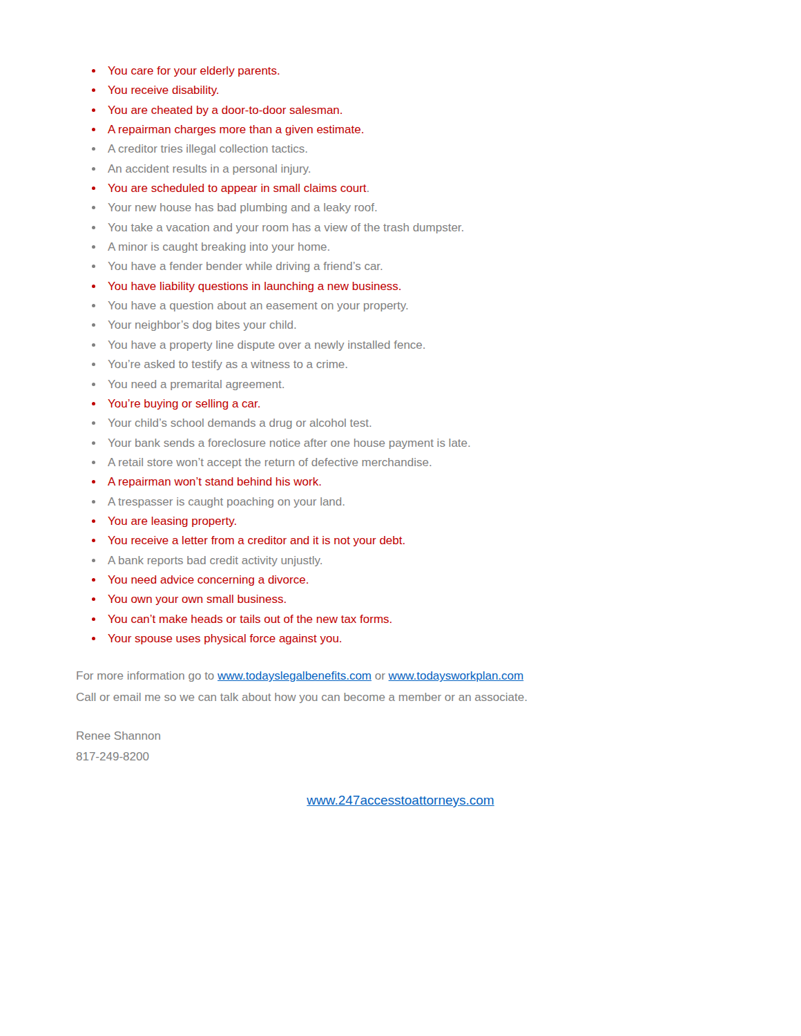You care for your elderly parents.
You receive disability.
You are cheated by a door-to-door salesman.
A repairman charges more than a given estimate.
A creditor tries illegal collection tactics.
An accident results in a personal injury.
You are scheduled to appear in small claims court.
Your new house has bad plumbing and a leaky roof.
You take a vacation and your room has a view of the trash dumpster.
A minor is caught breaking into your home.
You have a fender bender while driving a friend’s car.
You have liability questions in launching a new business.
You have a question about an easement on your property.
Your neighbor’s dog bites your child.
You have a property line dispute over a newly installed fence.
You’re asked to testify as a witness to a crime.
You need a premarital agreement.
You’re buying or selling a car.
Your child’s school demands a drug or alcohol test.
Your bank sends a foreclosure notice after one house payment is late.
A retail store won’t accept the return of defective merchandise.
A repairman won’t stand behind his work.
A trespasser is caught poaching on your land.
You are leasing property.
You receive a letter from a creditor and it is not your debt.
A bank reports bad credit activity unjustly.
You need advice concerning a divorce.
You own your own small business.
You can’t make heads or tails out of the new tax forms.
Your spouse uses physical force against you.
For more information go to www.todayslegalbenefits.com or www.todaysworkplan.com
Call or email me so we can talk about how you can become a member or an associate.
Renee Shannon
817-249-8200
www.247accesstoattorneys.com